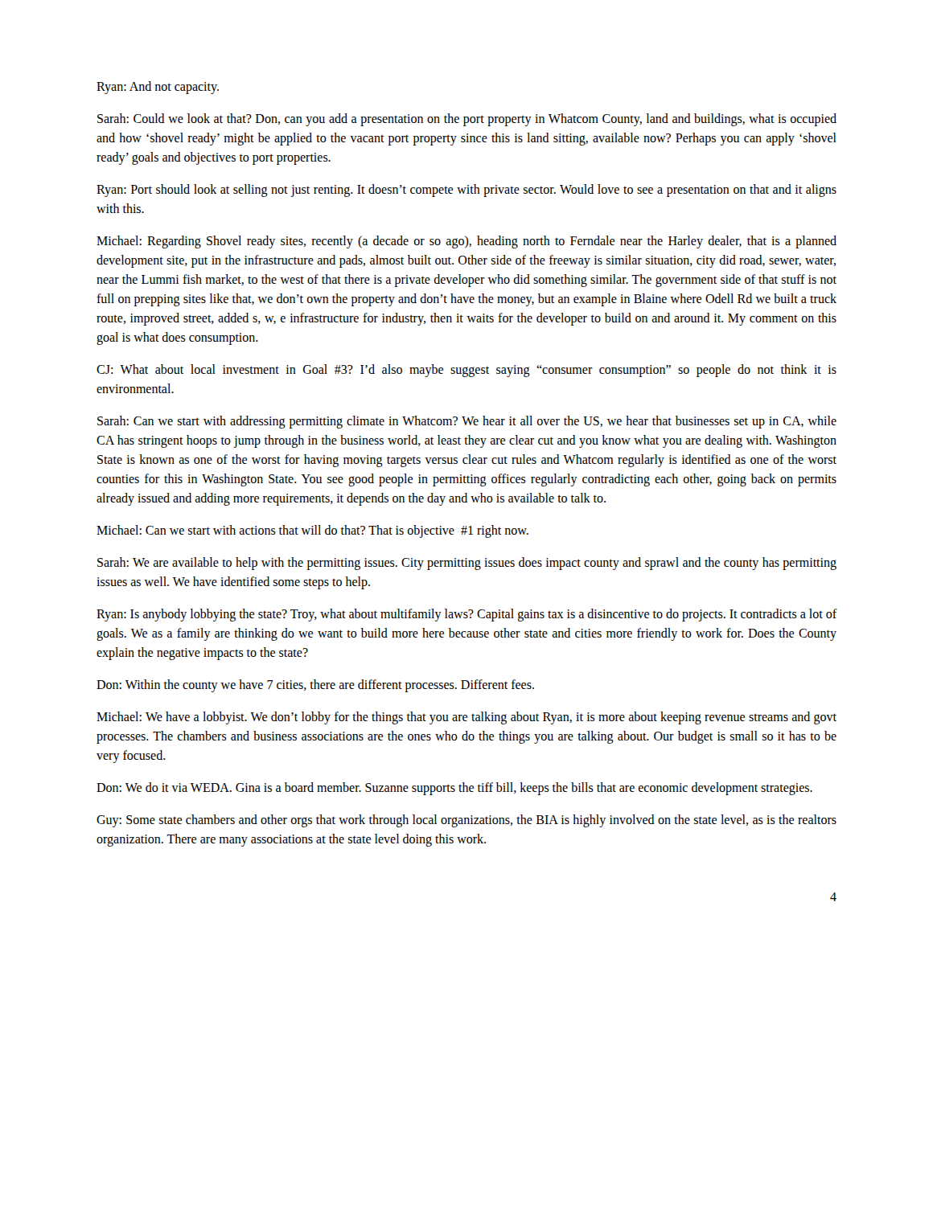Ryan: And not capacity.
Sarah: Could we look at that? Don, can you add a presentation on the port property in Whatcom County, land and buildings, what is occupied and how ‘shovel ready’ might be applied to the vacant port property since this is land sitting, available now? Perhaps you can apply ‘shovel ready’ goals and objectives to port properties.
Ryan: Port should look at selling not just renting. It doesn’t compete with private sector. Would love to see a presentation on that and it aligns with this.
Michael: Regarding Shovel ready sites, recently (a decade or so ago), heading north to Ferndale near the Harley dealer, that is a planned development site, put in the infrastructure and pads, almost built out. Other side of the freeway is similar situation, city did road, sewer, water, near the Lummi fish market, to the west of that there is a private developer who did something similar. The government side of that stuff is not full on prepping sites like that, we don’t own the property and don’t have the money, but an example in Blaine where Odell Rd we built a truck route, improved street, added s, w, e infrastructure for industry, then it waits for the developer to build on and around it. My comment on this goal is what does consumption.
CJ: What about local investment in Goal #3? I’d also maybe suggest saying “consumer consumption” so people do not think it is environmental.
Sarah: Can we start with addressing permitting climate in Whatcom? We hear it all over the US, we hear that businesses set up in CA, while CA has stringent hoops to jump through in the business world, at least they are clear cut and you know what you are dealing with. Washington State is known as one of the worst for having moving targets versus clear cut rules and Whatcom regularly is identified as one of the worst counties for this in Washington State. You see good people in permitting offices regularly contradicting each other, going back on permits already issued and adding more requirements, it depends on the day and who is available to talk to.
Michael: Can we start with actions that will do that? That is objective #1 right now.
Sarah: We are available to help with the permitting issues. City permitting issues does impact county and sprawl and the county has permitting issues as well. We have identified some steps to help.
Ryan: Is anybody lobbying the state? Troy, what about multifamily laws? Capital gains tax is a disincentive to do projects. It contradicts a lot of goals. We as a family are thinking do we want to build more here because other state and cities more friendly to work for. Does the County explain the negative impacts to the state?
Don: Within the county we have 7 cities, there are different processes. Different fees.
Michael: We have a lobbyist. We don’t lobby for the things that you are talking about Ryan, it is more about keeping revenue streams and govt processes. The chambers and business associations are the ones who do the things you are talking about. Our budget is small so it has to be very focused.
Don: We do it via WEDA. Gina is a board member. Suzanne supports the tiff bill, keeps the bills that are economic development strategies.
Guy: Some state chambers and other orgs that work through local organizations, the BIA is highly involved on the state level, as is the realtors organization. There are many associations at the state level doing this work.
4